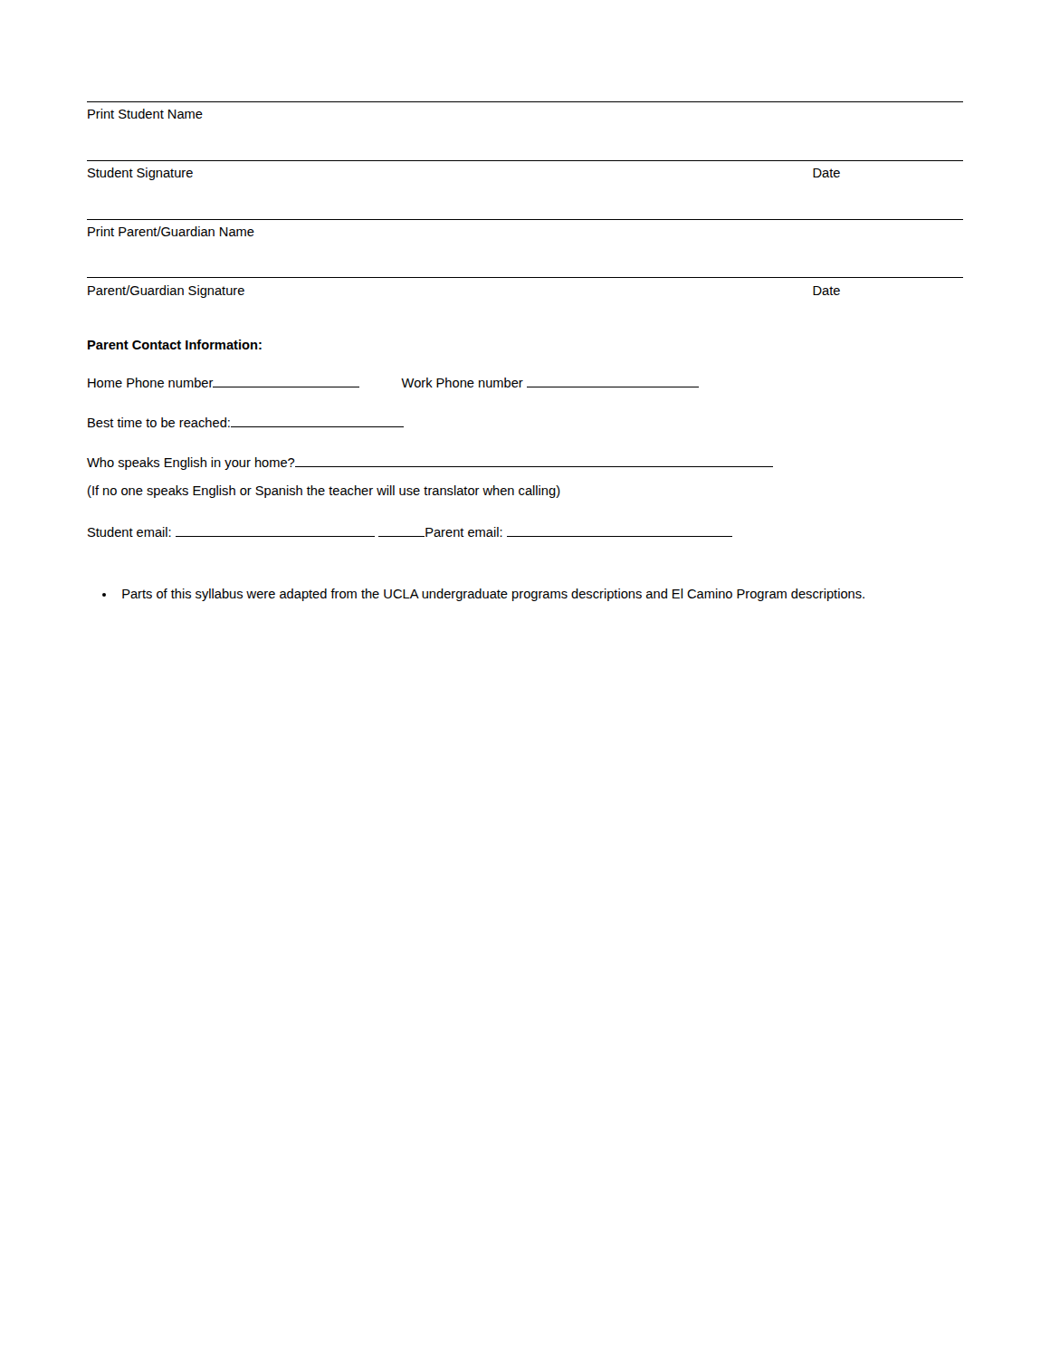Print Student Name
Student Signature Date
Print Parent/Guardian Name
Parent/Guardian Signature Date
Parent Contact Information:
Home Phone number Work Phone number
Best time to be reached:
Who speaks English in your home?
(If no one speaks English or Spanish the teacher will use translator when calling)
Student email: Parent email:
Parts of this syllabus were adapted from the UCLA undergraduate programs descriptions and El Camino Program descriptions.